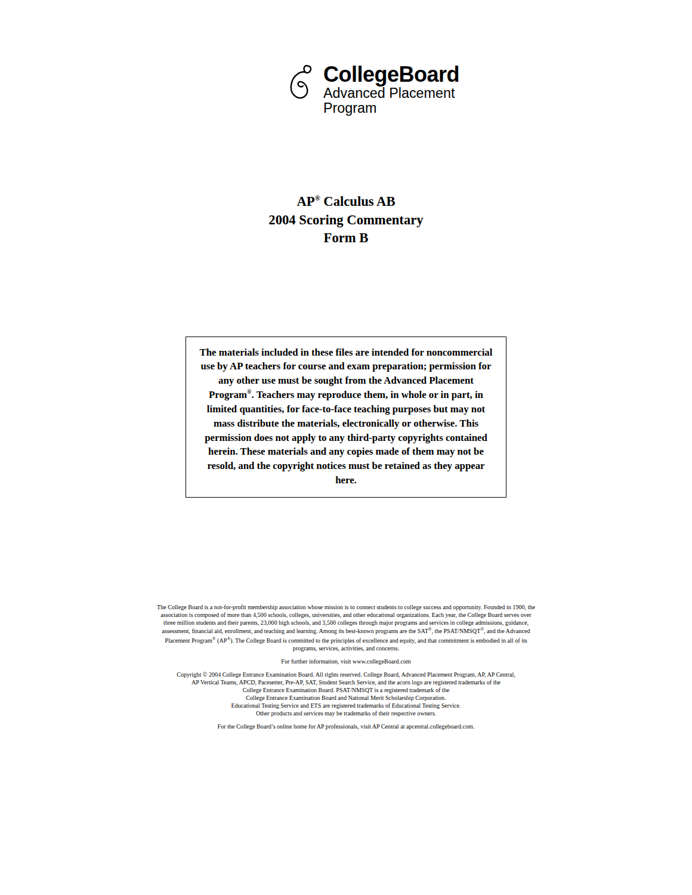CollegeBoard
Advanced PlacementProgram
AP® Calculus AB
2004 Scoring Commentary
Form B
The materials included in these files are intended for noncommercial use by AP teachers for course and exam preparation; permission for any other use must be sought from the Advanced Placement Program®. Teachers may reproduce them, in whole or in part, in limited quantities, for face-to-face teaching purposes but may not mass distribute the materials, electronically or otherwise. This permission does not apply to any third-party copyrights contained herein. These materials and any copies made of them may not be resold, and the copyright notices must be retained as they appear here.
The College Board is a not-for-profit membership association whose mission is to connect students to college success and opportunity. Founded in 1900, the association is composed of more than 4,500 schools, colleges, universities, and other educational organizations. Each year, the College Board serves over three million students and their parents, 23,000 high schools, and 3,500 colleges through major programs and services in college admissions, guidance, assessment, financial aid, enrollment, and teaching and learning. Among its best-known programs are the SAT®, the PSAT/NMSQT®, and the Advanced Placement Program® (AP®). The College Board is committed to the principles of excellence and equity, and that commitment is embodied in all of its programs, services, activities, and concerns.
For further information, visit www.collegeBoard.com
Copyright © 2004 College Entrance Examination Board. All rights reserved. College Board, Advanced Placement Program, AP, AP Central,
AP Vertical Teams, APCD, Pacesetter, Pre-AP, SAT, Student Search Service, and the acorn logo are registered trademarks of the
College Entrance Examination Board. PSAT/NMSQT is a registered trademark of the
College Entrance Examination Board and National Merit Scholarship Corporation.
Educational Testing Service and ETS are registered trademarks of Educational Testing Service.
Other products and services may be trademarks of their respective owners.
For the College Board’s online home for AP professionals, visit AP Central at apcentral.collegeboard.com.